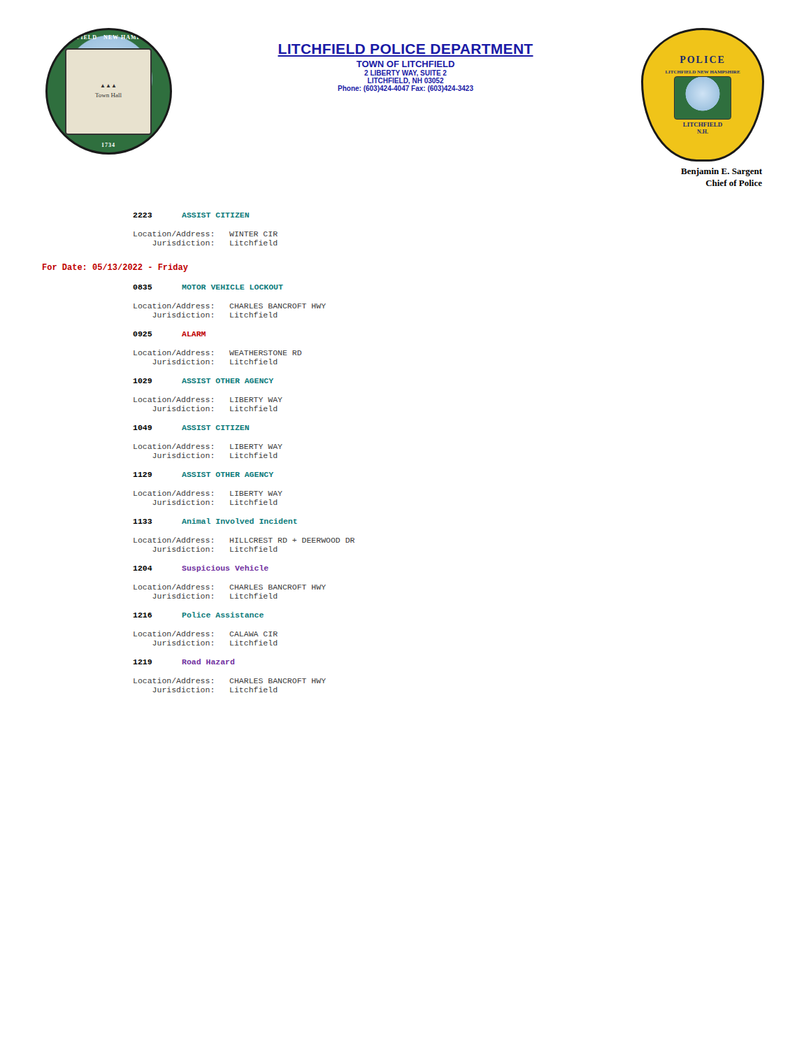LITCHFIELD NEW HAMPSHIRE
▲▲▲
Town Hall
1734
LITCHFIELD POLICE DEPARTMENT
TOWN OF LITCHFIELD
2 LIBERTY WAY, SUITE 2
LITCHFIELD, NH 03052
Phone: (603)424-4047 Fax: (603)424-3423
POLICE
LITCHFIELD NEW HAMPSHIRE
LITCHFIELD
N.H.
Benjamin E. Sargent
Chief of Police
2223 ASSIST CITIZEN
Location/Address: WINTER CIR
Jurisdiction: Litchfield
For Date: 05/13/2022 - Friday
0835 MOTOR VEHICLE LOCKOUT
Location/Address: CHARLES BANCROFT HWY
Jurisdiction: Litchfield
0925 ALARM
Location/Address: WEATHERSTONE RD
Jurisdiction: Litchfield
1029 ASSIST OTHER AGENCY
Location/Address: LIBERTY WAY
Jurisdiction: Litchfield
1049 ASSIST CITIZEN
Location/Address: LIBERTY WAY
Jurisdiction: Litchfield
1129 ASSIST OTHER AGENCY
Location/Address: LIBERTY WAY
Jurisdiction: Litchfield
1133 Animal Involved Incident
Location/Address: HILLCREST RD + DEERWOOD DR
Jurisdiction: Litchfield
1204 Suspicious Vehicle
Location/Address: CHARLES BANCROFT HWY
Jurisdiction: Litchfield
1216 Police Assistance
Location/Address: CALAWA CIR
Jurisdiction: Litchfield
1219 Road Hazard
Location/Address: CHARLES BANCROFT HWY
Jurisdiction: Litchfield